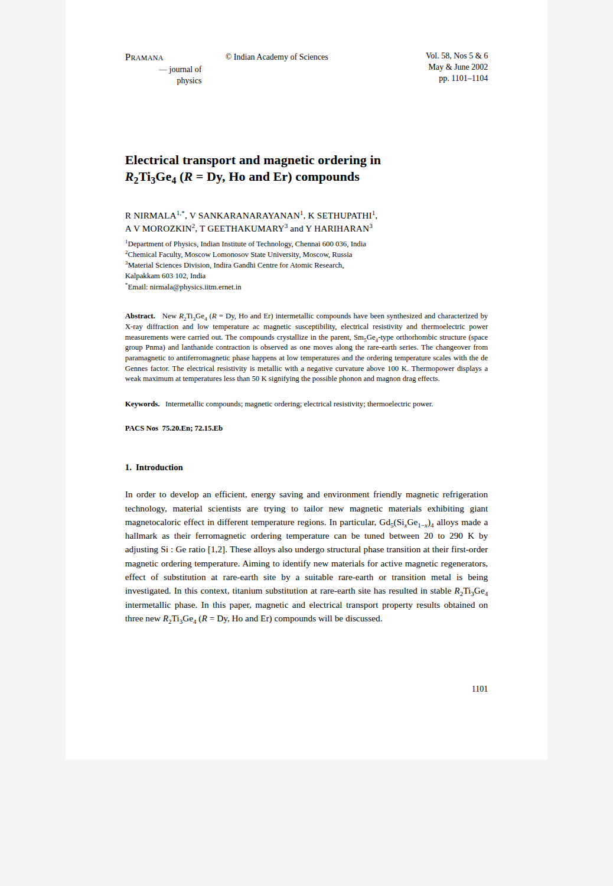Pramana — journal of
physics
© Indian Academy of Sciences
Vol. 58, Nos 5 & 6
May & June 2002
pp. 1101–1104
Electrical transport and magnetic ordering in
R2Ti3Ge4 (R = Dy, Ho and Er) compounds
R NIRMALA1,*, V SANKARANARAYANAN1, K SETHUPATHI1,
A V MOROZKIN2, T GEETHAKUMARY3 and Y HARIHARAN3
1Department of Physics, Indian Institute of Technology, Chennai 600 036, India
2Chemical Faculty, Moscow Lomonosov State University, Moscow, Russia
3Material Sciences Division, Indira Gandhi Centre for Atomic Research,
Kalpakkam 603 102, India
*Email: nirmala@physics.iitm.ernet.in
Abstract. New R2Ti3Ge4 (R = Dy, Ho and Er) intermetallic compounds have been synthesized and characterized by X-ray diffraction and low temperature ac magnetic susceptibility, electrical resistivity and thermoelectric power measurements were carried out. The compounds crystallize in the parent, Sm5Ge4-type orthorhombic structure (space group Pnma) and lanthanide contraction is observed as one moves along the rare-earth series. The changeover from paramagnetic to antiferromagnetic phase happens at low temperatures and the ordering temperature scales with the de Gennes factor. The electrical resistivity is metallic with a negative curvature above 100 K. Thermopower displays a weak maximum at temperatures less than 50 K signifying the possible phonon and magnon drag effects.
Keywords. Intermetallic compounds; magnetic ordering; electrical resistivity; thermoelectric power.
PACS Nos 75.20.En; 72.15.Eb
1. Introduction
In order to develop an efficient, energy saving and environment friendly magnetic refrigeration technology, material scientists are trying to tailor new magnetic materials exhibiting giant magnetocaloric effect in different temperature regions. In particular, Gd5(SixGe1−x)4 alloys made a hallmark as their ferromagnetic ordering temperature can be tuned between 20 to 290 K by adjusting Si : Ge ratio [1,2]. These alloys also undergo structural phase transition at their first-order magnetic ordering temperature. Aiming to identify new materials for active magnetic regenerators, effect of substitution at rare-earth site by a suitable rare-earth or transition metal is being investigated. In this context, titanium substitution at rare-earth site has resulted in stable R2Ti3Ge4 intermetallic phase. In this paper, magnetic and electrical transport property results obtained on three new R2Ti3Ge4 (R = Dy, Ho and Er) compounds will be discussed.
1101